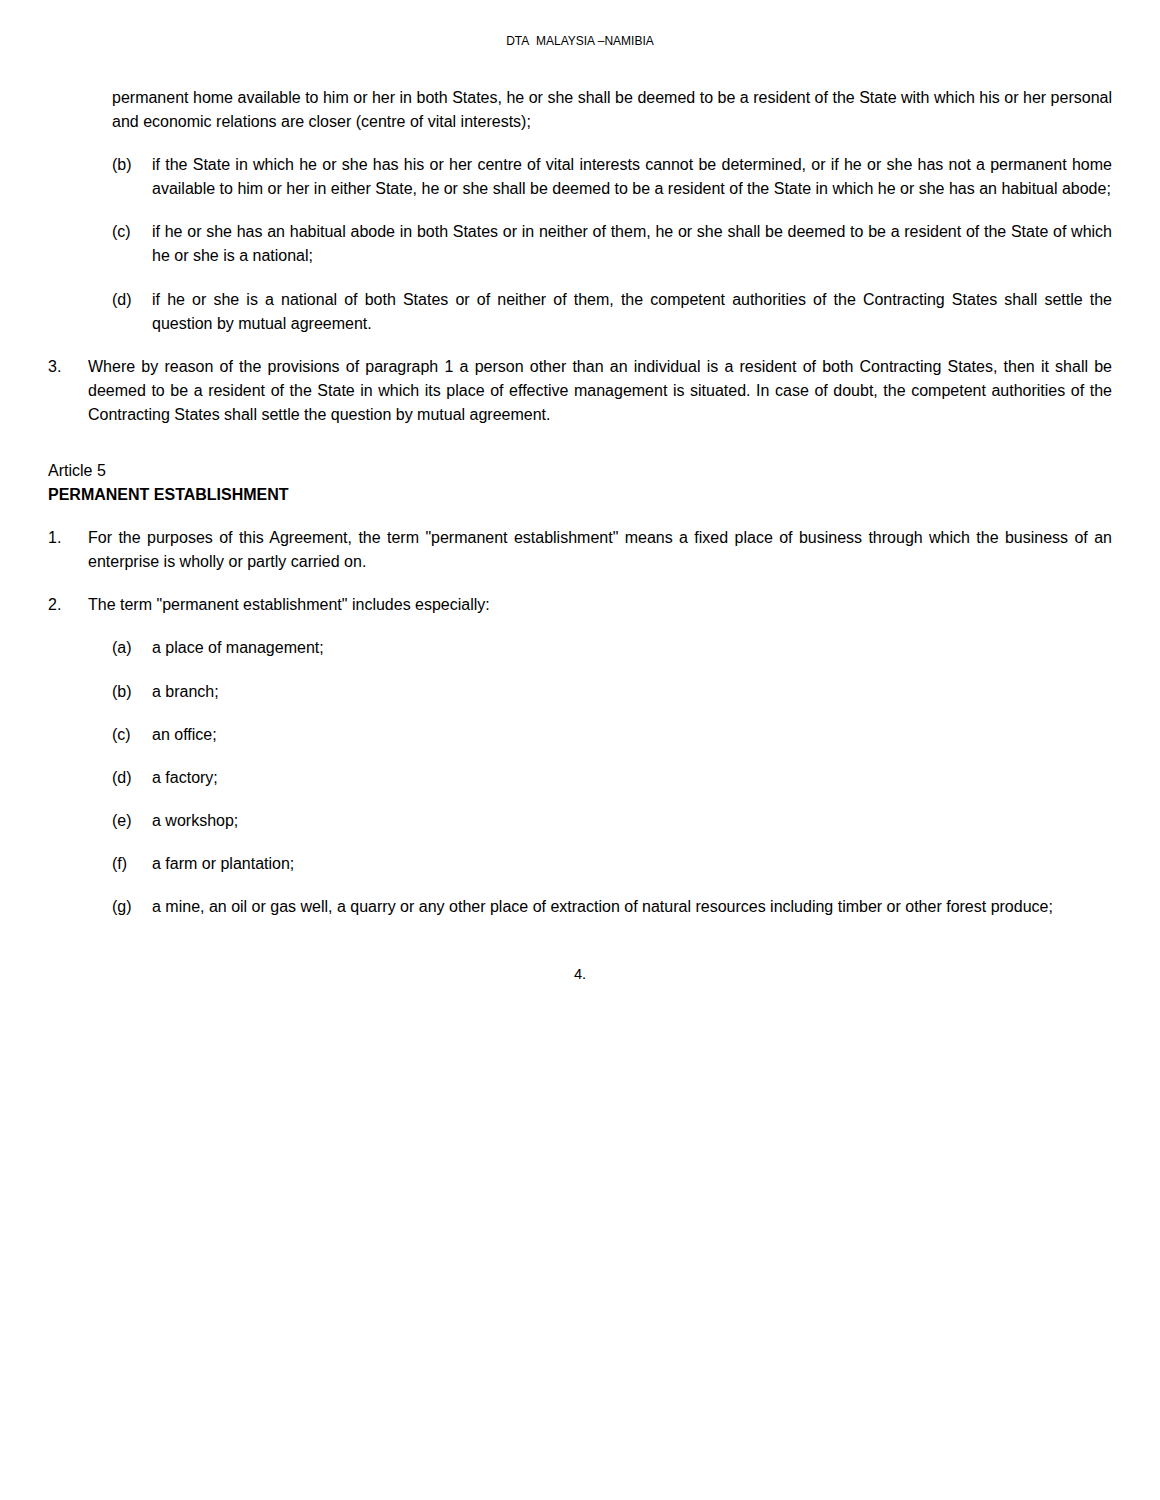DTA MALAYSIA –NAMIBIA
permanent home available to him or her in both States, he or she shall be deemed to be a resident of the State with which his or her personal and economic relations are closer (centre of vital interests);
(b)
if the State in which he or she has his or her centre of vital interests cannot be determined, or if he or she has not a permanent home available to him or her in either State, he or she shall be deemed to be a resident of the State in which he or she has an habitual abode;
(c)
if he or she has an habitual abode in both States or in neither of them, he or she shall be deemed to be a resident of the State of which he or she is a national;
(d)
if he or she is a national of both States or of neither of them, the competent authorities of the Contracting States shall settle the question by mutual agreement.
3.
Where by reason of the provisions of paragraph 1 a person other than an individual is a resident of both Contracting States, then it shall be deemed to be a resident of the State in which its place of effective management is situated. In case of doubt, the competent authorities of the Contracting States shall settle the question by mutual agreement.
Article 5
PERMANENT ESTABLISHMENT
1.
For the purposes of this Agreement, the term "permanent establishment" means a fixed place of business through which the business of an enterprise is wholly or partly carried on.
2.
The term "permanent establishment" includes especially:
(a)
a place of management;
(b)
a branch;
(c)
an office;
(d)
a factory;
(e)
a workshop;
(f)
a farm or plantation;
(g)
a mine, an oil or gas well, a quarry or any other place of extraction of natural resources including timber or other forest produce;
4.